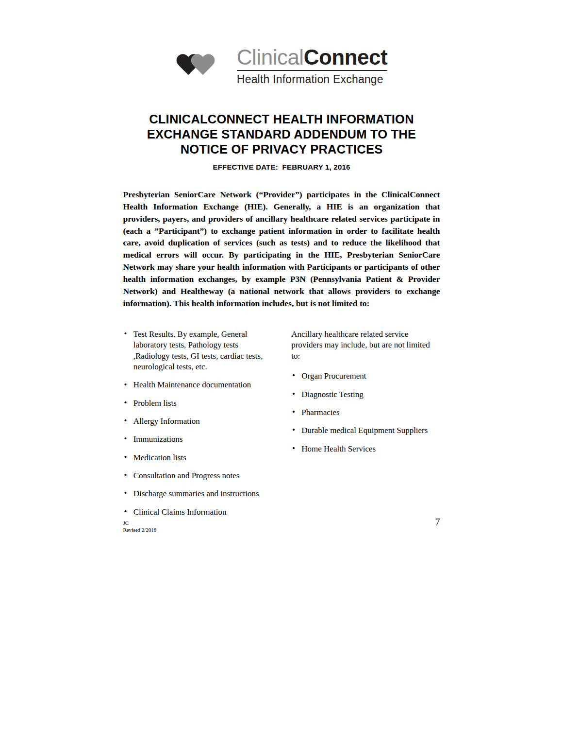Clinical Connect
Health Information Exchange
CLINICALCONNECT HEALTH INFORMATION
EXCHANGE STANDARD ADDENDUM TO THE
NOTICE OF PRIVACY PRACTICES
EFFECTIVE DATE: FEBRUARY 1, 2016
Presbyterian SeniorCare Network (“Provider”) participates in the ClinicalConnect Health Information Exchange (HIE). Generally, a HIE is an organization that providers, payers, and providers of ancillary healthcare related services participate in (each a ”Participant”) to exchange patient information in order to facilitate health care, avoid duplication of services (such as tests) and to reduce the likelihood that medical errors will occur. By participating in the HIE, Presbyterian SeniorCare Network may share your health information with Participants or participants of other health information exchanges, by example P3N (Pennsylvania Patient & Provider Network) and Healtheway (a national network that allows providers to exchange information). This health information includes, but is not limited to:
Test Results. By example, General laboratory tests, Pathology tests ,Radiology tests, GI tests, cardiac tests, neurological tests, etc.
Health Maintenance documentation
Problem lists
Allergy Information
Immunizations
Medication lists
Consultation and Progress notes
Discharge summaries and instructions
Clinical Claims Information
Ancillary healthcare related service providers may include, but are not limited to:
Organ Procurement
Diagnostic Testing
Pharmacies
Durable medical Equipment Suppliers
Home Health Services
JC
Revised 2/2018
7